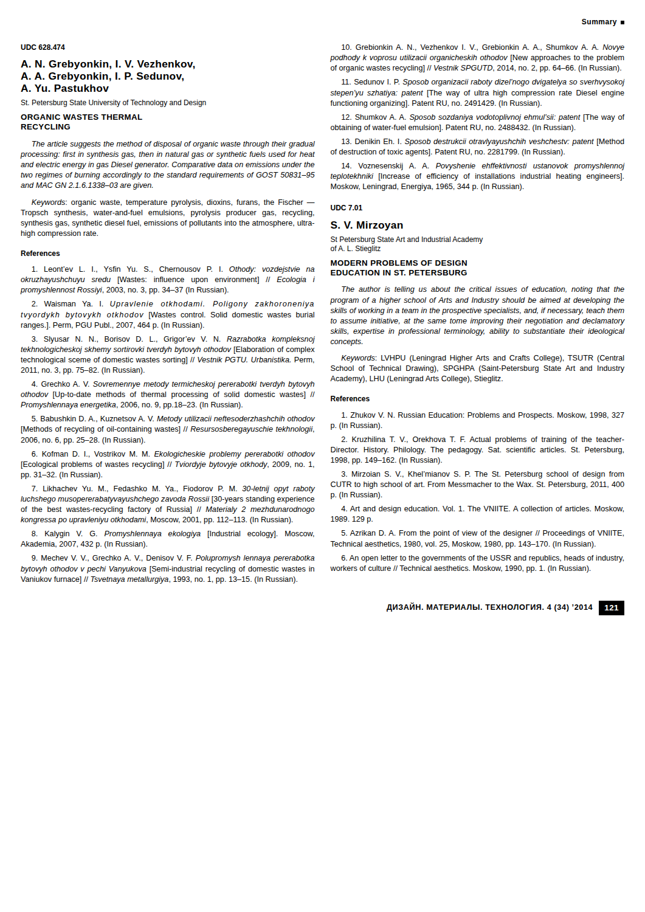Summary
UDC 628.474
A. N. Grebyonkin, I. V. Vezhenkov,
A. A. Grebyonkin, I. P. Sedunov,
A. Yu. Pastukhov
St. Petersburg State University of Technology and Design
ORGANIC WASTES THERMAL
RECYCLING
The article suggests the method of disposal of organic waste through their gradual processing: first in synthesis gas, then in natural gas or synthetic fuels used for heat and electric energy in gas Diesel generator. Comparative data on emissions under the two regimes of burning accordingly to the standard requirements of GOST 50831–95 and MAC GN 2.1.6.1338–03 are given.
Keywords: organic waste, temperature pyrolysis, dioxins, furans, the Fischer — Tropsch synthesis, water-and-fuel emulsions, pyrolysis producer gas, recycling, synthesis gas, synthetic diesel fuel, emissions of pollutants into the atmosphere, ultra-high compression rate.
References
1. Leont’ev L. I., Ysfin Yu. S., Chernousov P. I. Othody: vozdejstvie na okruzhayushchuyu sredu [Wastes: influence upon environment] // Ecologia i promyshlennost Rossiyi, 2003, no. 3, pp. 34–37 (In Russian).
2. Waisman Ya. I. Upravlenie otkhodami. Poligony zakhoroneniya tvyordykh bytovykh otkhodov [Wastes control. Solid domestic wastes burial ranges.]. Perm, PGU Publ., 2007, 464 p. (In Russian).
3. Slyusar N. N., Borisov D. L., Grigor’ev V. N. Razrabotka kompleksnoj tekhnologicheskoj skhemy sortirovki tverdyh bytovyh othodov [Elaboration of complex technological sceme of domestic wastes sorting] // Vestnik PGTU. Urbanistika. Perm, 2011, no. 3, pp. 75–82. (In Russian).
4. Grechko A. V. Sovremennye metody termicheskoj pererabotki tverdyh bytovyh othodov [Up-to-date methods of thermal processing of solid domestic wastes] // Promyshlennaya energetika, 2006, no. 9, pp.18–23. (In Russian).
5. Babushkin D. A., Kuznetsov A. V. Metody utilizacii neftesoderzhashchih othodov [Methods of recycling of oil-containing wastes] // Resursosberegayuschie tekhnologii, 2006, no. 6, pp. 25–28. (In Russian).
6. Kofman D. I., Vostrikov M. M. Ekologicheskie problemy pererabotki othodov [Ecological problems of wastes recycling] // Tviordyje bytovyje otkhody, 2009, no. 1, pp. 31–32. (In Russian).
7. Likhachev Yu. M., Fedashko M. Ya., Fiodorov P. M. 30-letnij opyt raboty luchshego musopererabatyvayushchego zavoda Rossii [30-years standing experience of the best wastes-recycling factory of Russia] // Materialy 2 mezhdunarodnogo kongressa po upravleniyu otkhodami, Moscow, 2001, pp. 112–113. (In Russian).
8. Kalygin V. G. Promyshlennaya ekologiya [Industrial ecology]. Moscow, Akademia, 2007, 432 p. (In Russian).
9. Mechev V. V., Grechko A. V., Denisov V. F. Polupromysh lennaya pererabotka bytovyh othodov v pechi Vanyukova [Semi-industrial recycling of domestic wastes in Vaniukov furnace] // Tsvetnaya metallurgiya, 1993, no. 1, pp. 13–15. (In Russian).
10. Grebionkin A. N., Vezhenkov I. V., Grebionkin A. A., Shumkov A. A. Novye podhody k voprosu utilizacii organicheskih othodov [New approaches to the problem of organic wastes recycling] // Vestnik SPGUTD, 2014, no. 2, pp. 64–66. (In Russian).
11. Sedunov I. P. Sposob organizacii raboty dizel’nogo dvigatelya so sverhvysokoj stepen’yu szhatiya: patent [The way of ultra high compression rate Diesel engine functioning organizing]. Patent RU, no. 2491429. (In Russian).
12. Shumkov A. A. Sposob sozdaniya vodotoplivnoj ehmul’sii: patent [The way of obtaining of water-fuel emulsion]. Patent RU, no. 2488432. (In Russian).
13. Denikin Eh. I. Sposob destrukcii otravlyayushchih veshchestv: patent [Method of destruction of toxic agents]. Patent RU, no. 2281799. (In Russian).
14. Voznesenskij A. A. Povyshenie ehffektivnosti ustanovok promyshlennoj teplotekhniki [Increase of efficiency of installations industrial heating engineers]. Moskow, Leningrad, Energiya, 1965, 344 p. (In Russian).
UDC 7.01
S. V. Mirzoyan
St Petersburg State Art and Industrial Academy
of A. L. Stieglitz
MODERN PROBLEMS OF DESIGN
EDUCATION IN ST. PETERSBURG
The author is telling us about the critical issues of education, noting that the program of a higher school of Arts and Industry should be aimed at developing the skills of working in a team in the prospective specialists, and, if necessary, teach them to assume initiative, at the same tome improving their negotiation and declamatory skills, expertise in professional terminology, ability to substantiate their ideological concepts.
Keywords: LVHPU (Leningrad Higher Arts and Crafts College), TSUTR (Central School of Technical Drawing), SPGHPA (Saint-Petersburg State Art and Industry Academy), LHU (Leningrad Arts College), Stieglitz.
References
1. Zhukov V. N. Russian Education: Problems and Prospects. Moskow, 1998, 327 p. (In Russian).
2. Kruzhilina T. V., Orekhova T. F. Actual problems of training of the teacher-Director. History. Philology. The pedagogy. Sat. scientific articles. St. Petersburg, 1998, pp. 149–162. (In Russian).
3. Mirzoian S. V., Khel’mianov S. P. The St. Petersburg school of design from CUTR to high school of art. From Messmacher to the Wax. St. Petersburg, 2011, 400 p. (In Russian).
4. Art and design education. Vol. 1. The VNIITE. A collection of articles. Moskow, 1989. 129 p.
5. Azrikan D. A. From the point of view of the designer // Proceedings of VNIITE, Technical aesthetics, 1980, vol. 25, Moskow, 1980, pp. 143–170. (In Russian).
6. An open letter to the governments of the USSR and republics, heads of industry, workers of culture // Technical aesthetics. Moskow, 1990, pp. 1. (In Russian).
ДИЗАЙН. МАТЕРИАЛЫ. ТЕХНОЛОГИЯ. 4 (34) ’2014 121